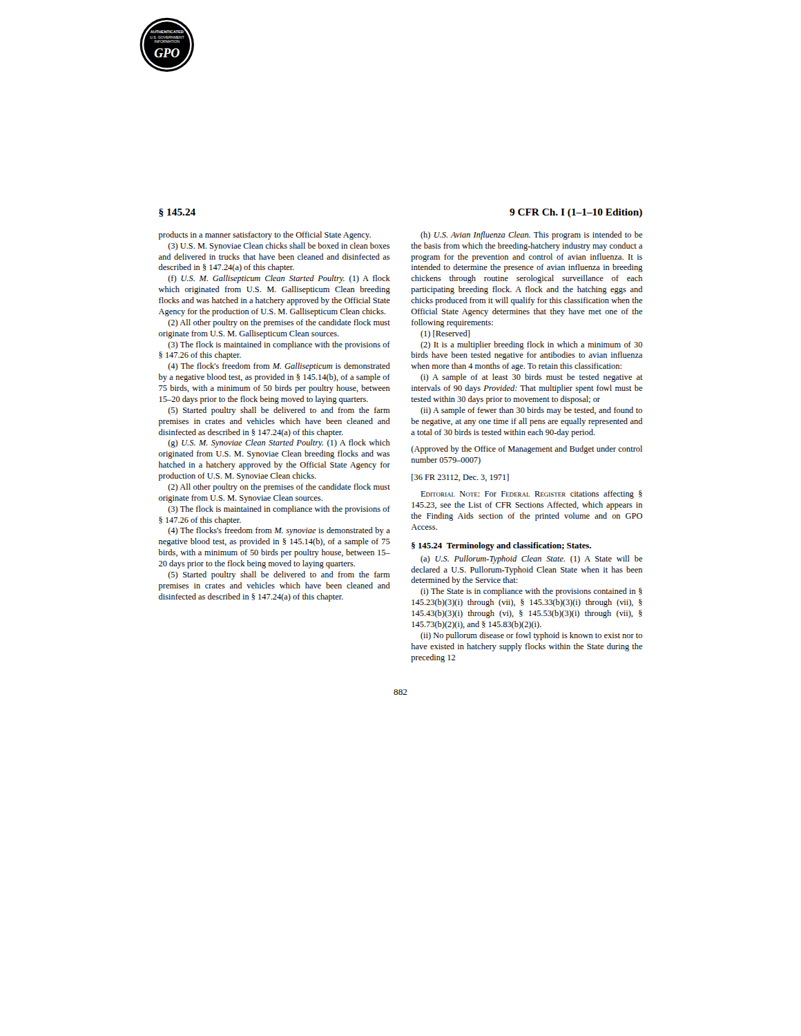AUTHENTICATED U.S. GOVERNMENT INFORMATION GPO
§ 145.24
9 CFR Ch. I (1–1–10 Edition)
products in a manner satisfactory to the Official State Agency.
(3) U.S. M. Synoviae Clean chicks shall be boxed in clean boxes and delivered in trucks that have been cleaned and disinfected as described in § 147.24(a) of this chapter.
(f) U.S. M. Gallisepticum Clean Started Poultry. (1) A flock which originated from U.S. M. Gallisepticum Clean breeding flocks and was hatched in a hatchery approved by the Official State Agency for the production of U.S. M. Gallisepticum Clean chicks.
(2) All other poultry on the premises of the candidate flock must originate from U.S. M. Gallisepticum Clean sources.
(3) The flock is maintained in compliance with the provisions of § 147.26 of this chapter.
(4) The flock's freedom from M. Gallisepticum is demonstrated by a negative blood test, as provided in § 145.14(b), of a sample of 75 birds, with a minimum of 50 birds per poultry house, between 15–20 days prior to the flock being moved to laying quarters.
(5) Started poultry shall be delivered to and from the farm premises in crates and vehicles which have been cleaned and disinfected as described in § 147.24(a) of this chapter.
(g) U.S. M. Synoviae Clean Started Poultry. (1) A flock which originated from U.S. M. Synoviae Clean breeding flocks and was hatched in a hatchery approved by the Official State Agency for production of U.S. M. Synoviae Clean chicks.
(2) All other poultry on the premises of the candidate flock must originate from U.S. M. Synoviae Clean sources.
(3) The flock is maintained in compliance with the provisions of § 147.26 of this chapter.
(4) The flocks's freedom from M. synoviae is demonstrated by a negative blood test, as provided in § 145.14(b), of a sample of 75 birds, with a minimum of 50 birds per poultry house, between 15–20 days prior to the flock being moved to laying quarters.
(5) Started poultry shall be delivered to and from the farm premises in crates and vehicles which have been cleaned and disinfected as described in § 147.24(a) of this chapter.
(h) U.S. Avian Influenza Clean. This program is intended to be the basis from which the breeding-hatchery industry may conduct a program for the prevention and control of avian influenza. It is intended to determine the presence of avian influenza in breeding chickens through routine serological surveillance of each participating breeding flock. A flock and the hatching eggs and chicks produced from it will qualify for this classification when the Official State Agency determines that they have met one of the following requirements:
(1) [Reserved]
(2) It is a multiplier breeding flock in which a minimum of 30 birds have been tested negative for antibodies to avian influenza when more than 4 months of age. To retain this classification:
(i) A sample of at least 30 birds must be tested negative at intervals of 90 days Provided: That multiplier spent fowl must be tested within 30 days prior to movement to disposal; or
(ii) A sample of fewer than 30 birds may be tested, and found to be negative, at any one time if all pens are equally represented and a total of 30 birds is tested within each 90-day period.
(Approved by the Office of Management and Budget under control number 0579–0007)
[36 FR 23112, Dec. 3, 1971]
Editorial Note: For Federal Register citations affecting § 145.23, see the List of CFR Sections Affected, which appears in the Finding Aids section of the printed volume and on GPO Access.
§ 145.24 Terminology and classification; States.
(a) U.S. Pullorum-Typhoid Clean State. (1) A State will be declared a U.S. Pullorum-Typhoid Clean State when it has been determined by the Service that:
(i) The State is in compliance with the provisions contained in § 145.23(b)(3)(i) through (vii), § 145.33(b)(3)(i) through (vii), § 145.43(b)(3)(i) through (vi), § 145.53(b)(3)(i) through (vii), § 145.73(b)(2)(i), and § 145.83(b)(2)(i).
(ii) No pullorum disease or fowl typhoid is known to exist nor to have existed in hatchery supply flocks within the State during the preceding 12
882